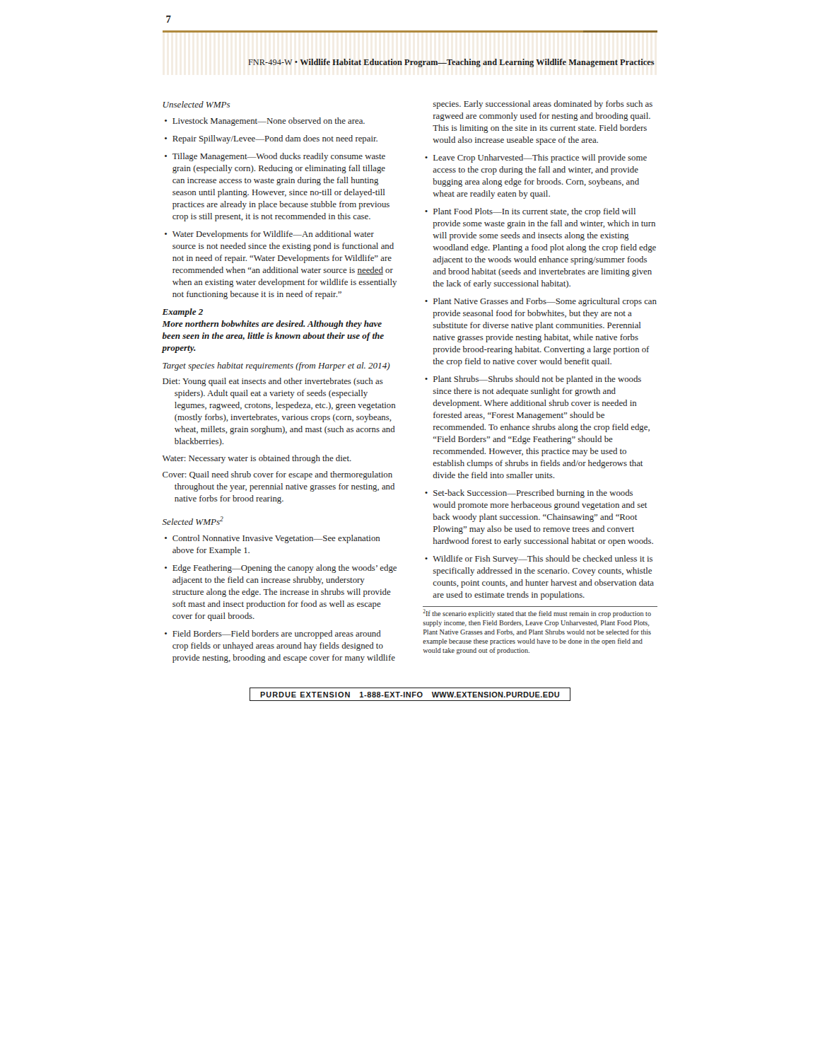7
FNR-494-W • Wildlife Habitat Education Program—Teaching and Learning Wildlife Management Practices
Unselected WMPs
Livestock Management—None observed on the area.
Repair Spillway/Levee—Pond dam does not need repair.
Tillage Management—Wood ducks readily consume waste grain (especially corn). Reducing or eliminating fall tillage can increase access to waste grain during the fall hunting season until planting. However, since no-till or delayed-till practices are already in place because stubble from previous crop is still present, it is not recommended in this case.
Water Developments for Wildlife—An additional water source is not needed since the existing pond is functional and not in need of repair. “Water Developments for Wildlife” are recommended when “an additional water source is needed or when an existing water development for wildlife is essentially not functioning because it is in need of repair.”
Example 2 More northern bobwhites are desired. Although they have been seen in the area, little is known about their use of the property.
Target species habitat requirements (from Harper et al. 2014)
Diet: Young quail eat insects and other invertebrates (such as spiders). Adult quail eat a variety of seeds (especially legumes, ragweed, crotons, lespedeza, etc.), green vegetation (mostly forbs), invertebrates, various crops (corn, soybeans, wheat, millets, grain sorghum), and mast (such as acorns and blackberries).
Water: Necessary water is obtained through the diet.
Cover: Quail need shrub cover for escape and thermoregulation throughout the year, perennial native grasses for nesting, and native forbs for brood rearing.
Selected WMPs2
Control Nonnative Invasive Vegetation—See explanation above for Example 1.
Edge Feathering—Opening the canopy along the woods’ edge adjacent to the field can increase shrubby, understory structure along the edge. The increase in shrubs will provide soft mast and insect production for food as well as escape cover for quail broods.
Field Borders—Field borders are uncropped areas around crop fields or unhayed areas around hay fields designed to provide nesting, brooding and escape cover for many wildlife species. Early successional areas dominated by forbs such as ragweed are commonly used for nesting and brooding quail. This is limiting on the site in its current state. Field borders would also increase useable space of the area.
Leave Crop Unharvested—This practice will provide some access to the crop during the fall and winter, and provide bugging area along edge for broods. Corn, soybeans, and wheat are readily eaten by quail.
Plant Food Plots—In its current state, the crop field will provide some waste grain in the fall and winter, which in turn will provide some seeds and insects along the existing woodland edge. Planting a food plot along the crop field edge adjacent to the woods would enhance spring/summer foods and brood habitat (seeds and invertebrates are limiting given the lack of early successional habitat).
Plant Native Grasses and Forbs—Some agricultural crops can provide seasonal food for bobwhites, but they are not a substitute for diverse native plant communities. Perennial native grasses provide nesting habitat, while native forbs provide brood-rearing habitat. Converting a large portion of the crop field to native cover would benefit quail.
Plant Shrubs—Shrubs should not be planted in the woods since there is not adequate sunlight for growth and development. Where additional shrub cover is needed in forested areas, “Forest Management” should be recommended. To enhance shrubs along the crop field edge, “Field Borders” and “Edge Feathering” should be recommended. However, this practice may be used to establish clumps of shrubs in fields and/or hedgerows that divide the field into smaller units.
Set-back Succession—Prescribed burning in the woods would promote more herbaceous ground vegetation and set back woody plant succession. “Chainsawing” and “Root Plowing” may also be used to remove trees and convert hardwood forest to early successional habitat or open woods.
Wildlife or Fish Survey—This should be checked unless it is specifically addressed in the scenario. Covey counts, whistle counts, point counts, and hunter harvest and observation data are used to estimate trends in populations.
2If the scenario explicitly stated that the field must remain in crop production to supply income, then Field Borders, Leave Crop Unharvested, Plant Food Plots, Plant Native Grasses and Forbs, and Plant Shrubs would not be selected for this example because these practices would have to be done in the open field and would take ground out of production.
PURDUE EXTENSION 1-888-EXT-INFO WWW.EXTENSION.PURDUE.EDU